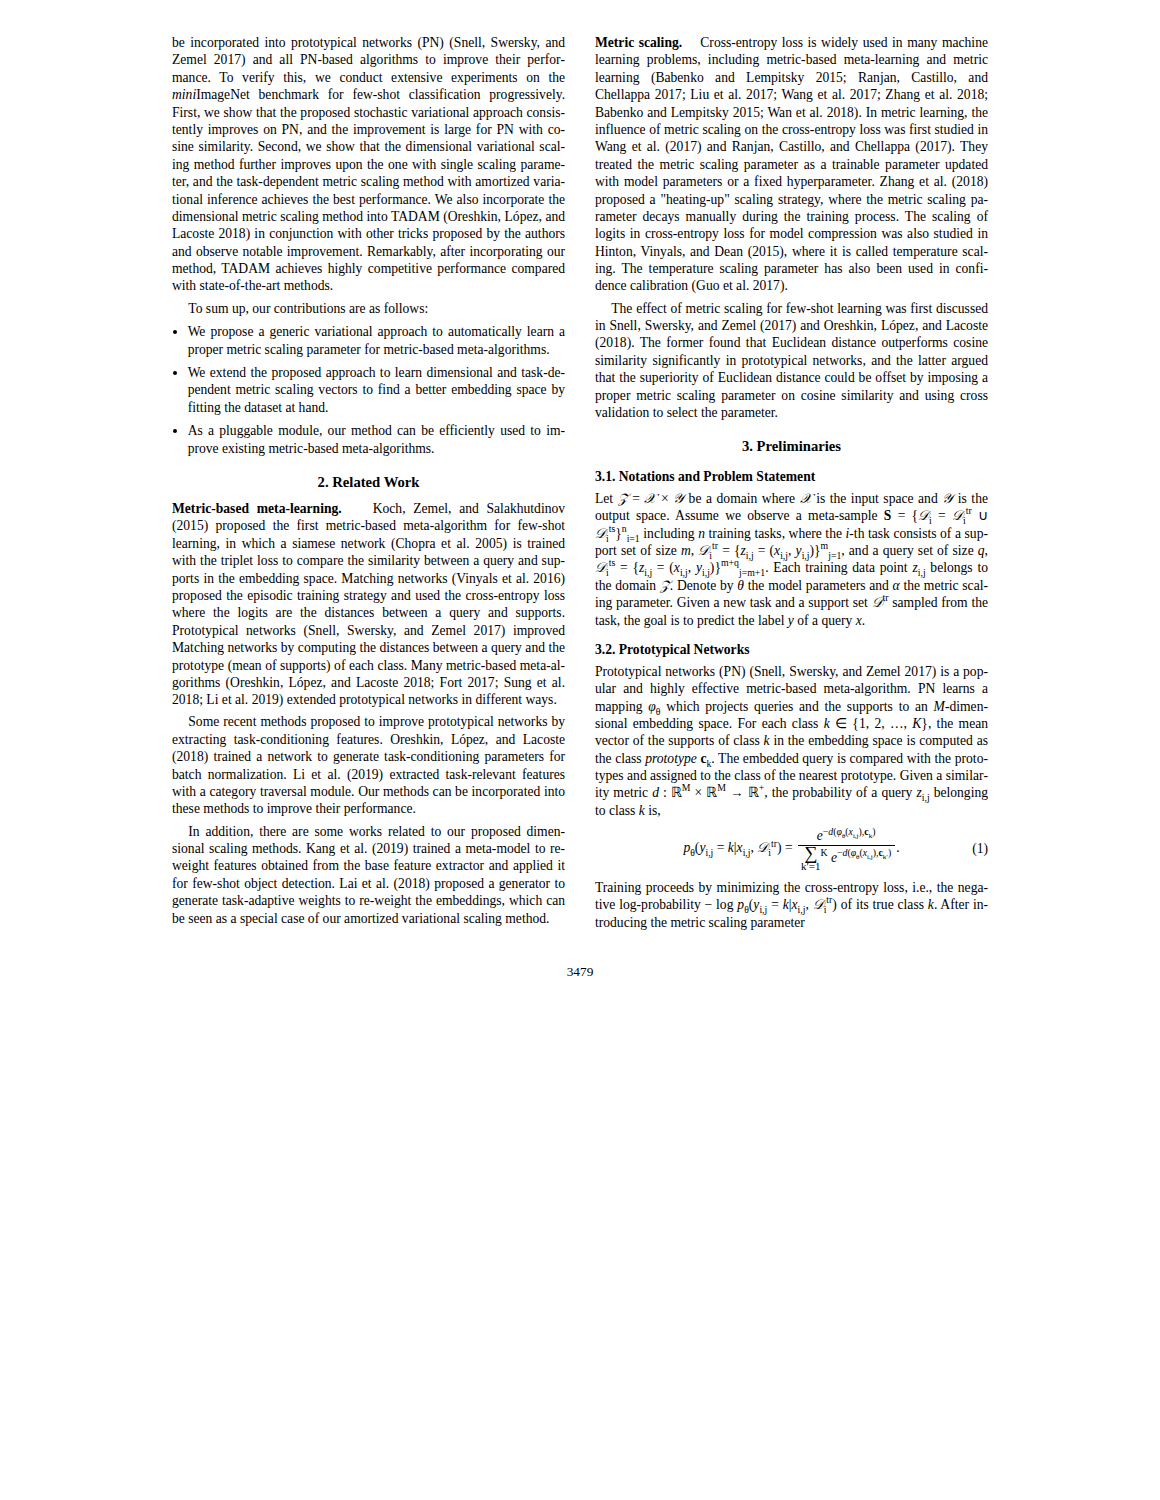be incorporated into prototypical networks (PN) (Snell, Swersky, and Zemel 2017) and all PN-based algorithms to improve their performance. To verify this, we conduct extensive experiments on the mini ImageNet benchmark for few-shot classification progressively. First, we show that the proposed stochastic variational approach consistently improves on PN, and the improvement is large for PN with cosine similarity. Second, we show that the dimensional variational scaling method further improves upon the one with single scaling parameter, and the task-dependent metric scaling method with amortized variational inference achieves the best performance. We also incorporate the dimensional metric scaling method into TADAM (Oreshkin, López, and Lacoste 2018) in conjunction with other tricks proposed by the authors and observe notable improvement. Remarkably, after incorporating our method, TADAM achieves highly competitive performance compared with state-of-the-art methods.
To sum up, our contributions are as follows:
We propose a generic variational approach to automatically learn a proper metric scaling parameter for metric-based meta-algorithms.
We extend the proposed approach to learn dimensional and task-dependent metric scaling vectors to find a better embedding space by fitting the dataset at hand.
As a pluggable module, our method can be efficiently used to improve existing metric-based meta-algorithms.
2. Related Work
Metric-based meta-learning. Koch, Zemel, and Salakhutdinov (2015) proposed the first metric-based meta-algorithm for few-shot learning, in which a siamese network (Chopra et al. 2005) is trained with the triplet loss to compare the similarity between a query and supports in the embedding space. Matching networks (Vinyals et al. 2016) proposed the episodic training strategy and used the cross-entropy loss where the logits are the distances between a query and supports. Prototypical networks (Snell, Swersky, and Zemel 2017) improved Matching networks by computing the distances between a query and the prototype (mean of supports) of each class. Many metric-based meta-algorithms (Oreshkin, López, and Lacoste 2018; Fort 2017; Sung et al. 2018; Li et al. 2019) extended prototypical networks in different ways.
Some recent methods proposed to improve prototypical networks by extracting task-conditioning features. Oreshkin, López, and Lacoste (2018) trained a network to generate task-conditioning parameters for batch normalization. Li et al. (2019) extracted task-relevant features with a category traversal module. Our methods can be incorporated into these methods to improve their performance.
In addition, there are some works related to our proposed dimensional scaling methods. Kang et al. (2019) trained a meta-model to re-weight features obtained from the base feature extractor and applied it for few-shot object detection. Lai et al. (2018) proposed a generator to generate task-adaptive weights to re-weight the embeddings, which can be seen as a special case of our amortized variational scaling method.
Metric scaling. Cross-entropy loss is widely used in many machine learning problems, including metric-based meta-learning and metric learning (Babenko and Lempitsky 2015; Ranjan, Castillo, and Chellappa 2017; Liu et al. 2017; Wang et al. 2017; Zhang et al. 2018; Babenko and Lempitsky 2015; Wan et al. 2018). In metric learning, the influence of metric scaling on the cross-entropy loss was first studied in Wang et al. (2017) and Ranjan, Castillo, and Chellappa (2017). They treated the metric scaling parameter as a trainable parameter updated with model parameters or a fixed hyperparameter. Zhang et al. (2018) proposed a "heating-up" scaling strategy, where the metric scaling parameter decays manually during the training process. The scaling of logits in cross-entropy loss for model compression was also studied in Hinton, Vinyals, and Dean (2015), where it is called temperature scaling. The temperature scaling parameter has also been used in confidence calibration (Guo et al. 2017).
The effect of metric scaling for few-shot learning was first discussed in Snell, Swersky, and Zemel (2017) and Oreshkin, López, and Lacoste (2018). The former found that Euclidean distance outperforms cosine similarity significantly in prototypical networks, and the latter argued that the superiority of Euclidean distance could be offset by imposing a proper metric scaling parameter on cosine similarity and using cross validation to select the parameter.
3. Preliminaries
3.1. Notations and Problem Statement
Let 𝒵 = 𝒳 × 𝒴 be a domain where 𝒳 is the input space and 𝒴 is the output space. Assume we observe a meta-sample S = {𝒟i = 𝒟itr ∪ 𝒟its}ni=1 including n training tasks, where the i-th task consists of a support set of size m, 𝒟itr = {zi,j = (xi,j, yi,j)}mj=1, and a query set of size q, 𝒟its = {zi,j = (xi,j, yi,j)}m+qj=m+1. Each training data point zi,j belongs to the domain 𝒵. Denote by θ the model parameters and α the metric scaling parameter. Given a new task and a support set 𝒟tr sampled from the task, the goal is to predict the label y of a query x.
3.2. Prototypical Networks
Prototypical networks (PN) (Snell, Swersky, and Zemel 2017) is a popular and highly effective metric-based meta-algorithm. PN learns a mapping φθ which projects queries and the supports to an M-dimensional embedding space. For each class k ∈ {1, 2, …, K}, the mean vector of the supports of class k in the embedding space is computed as the class prototype ck. The embedded query is compared with the prototypes and assigned to the class of the nearest prototype. Given a similarity metric d : ℝM × ℝM → ℝ+, the probability of a query zi,j belonging to class k is,
pθ(yi,j = k|xi,j, 𝒟itr) = e−d(φθ(xi,j),ck) ∑k′=1K e−d(φθ(xi,j),ck′) . (1)
Training proceeds by minimizing the cross-entropy loss, i.e., the negative log-probability − log pθ(yi,j = k|xi,j, 𝒟itr) of its true class k. After introducing the metric scaling parameter
3479